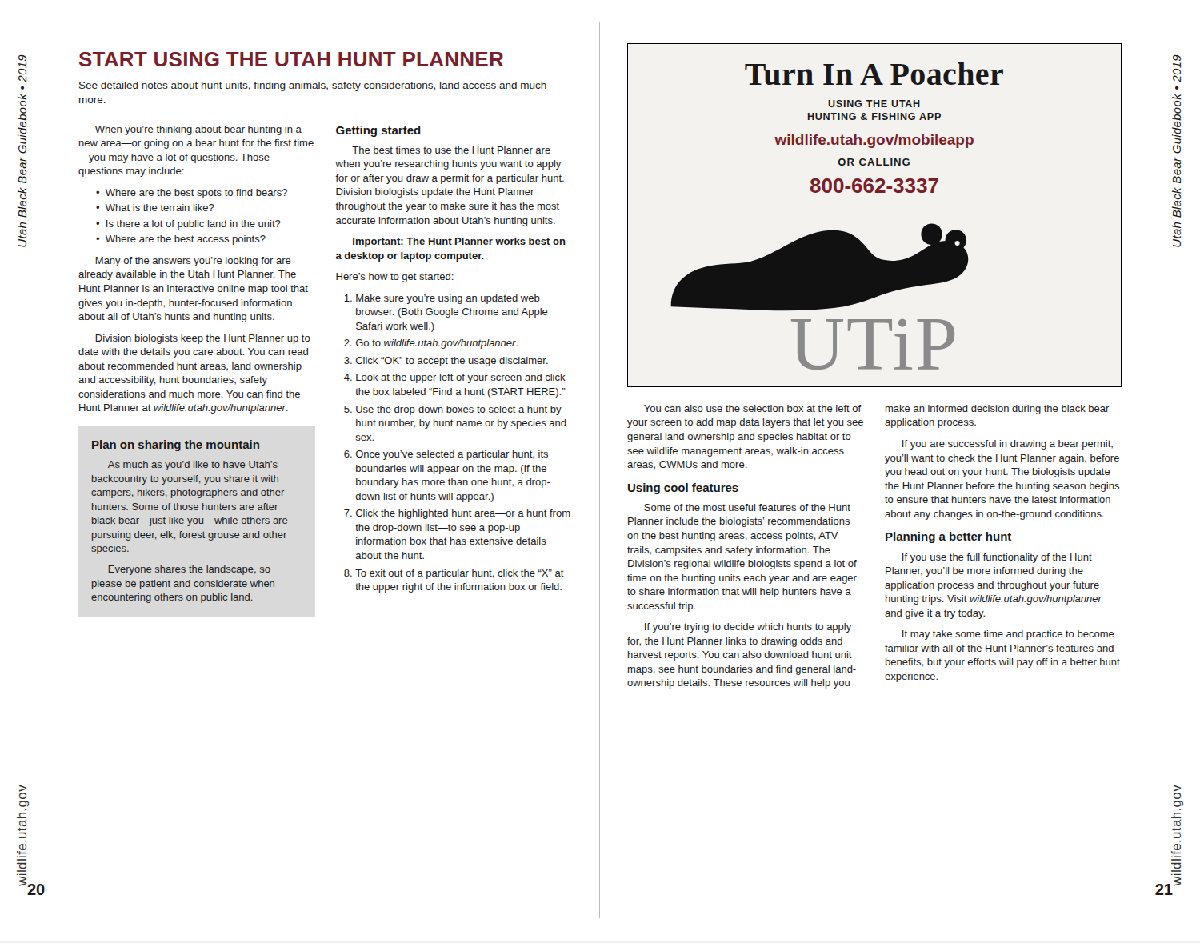Utah Black Bear Guidebook • 2019
wildlife.utah.gov
Start using the Utah Hunt Planner
See detailed notes about hunt units, finding animals, safety considerations, land access and much more.
When you’re thinking about bear hunting in a new area—or going on a bear hunt for the first time—you may have a lot of questions. Those questions may include:
Where are the best spots to find bears?
What is the terrain like?
Is there a lot of public land in the unit?
Where are the best access points?
Many of the answers you’re looking for are already available in the Utah Hunt Planner. The Hunt Planner is an interactive online map tool that gives you in-depth, hunter-focused information about all of Utah’s hunts and hunting units.
Division biologists keep the Hunt Planner up to date with the details you care about. You can read about recommended hunt areas, land ownership and accessibility, hunt boundaries, safety considerations and much more. You can find the Hunt Planner at wildlife.utah.gov/huntplanner.
Plan on sharing the mountain
As much as you’d like to have Utah’s backcountry to yourself, you share it with campers, hikers, photographers and other hunters. Some of those hunters are after black bear—just like you—while others are pursuing deer, elk, forest grouse and other species.
Everyone shares the landscape, so please be patient and considerate when encountering others on public land.
Getting started
The best times to use the Hunt Planner are when you’re researching hunts you want to apply for or after you draw a permit for a particular hunt. Division biologists update the Hunt Planner throughout the year to make sure it has the most accurate information about Utah’s hunting units.
Important: The Hunt Planner works best on a desktop or laptop computer.
Here’s how to get started:
Make sure you’re using an updated web browser. (Both Google Chrome and Apple Safari work well.)
Go to wildlife.utah.gov/huntplanner.
Click “OK” to accept the usage disclaimer.
Look at the upper left of your screen and click the box labeled “Find a hunt (START HERE).”
Use the drop-down boxes to select a hunt by hunt number, by hunt name or by species and sex.
Once you’ve selected a particular hunt, its boundaries will appear on the map. (If the boundary has more than one hunt, a drop-down list of hunts will appear.)
Click the highlighted hunt area—or a hunt from the drop-down list—to see a pop-up information box that has extensive details about the hunt.
To exit out of a particular hunt, click the “X” at the upper right of the information box or field.
20
Utah Black Bear Guidebook • 2019
wildlife.utah.gov
Turn In A Poacher
Using the Utah
Hunting & Fishing App
wildlife.utah.gov/mobileapp
or calling
800-662-3337
UTiP
You can also use the selection box at the left of your screen to add map data layers that let you see general land ownership and species habitat or to see wildlife management areas, walk-in access areas, CWMUs and more.
Using cool features
Some of the most useful features of the Hunt Planner include the biologists’ recommendations on the best hunting areas, access points, ATV trails, campsites and safety information. The Division’s regional wildlife biologists spend a lot of time on the hunting units each year and are eager to share information that will help hunters have a successful trip.
If you’re trying to decide which hunts to apply for, the Hunt Planner links to drawing odds and harvest reports. You can also download hunt unit maps, see hunt boundaries and find general land-ownership details. These resources will help you make an informed decision during the black bear application process.
If you are successful in drawing a bear permit, you’ll want to check the Hunt Planner again, before you head out on your hunt. The biologists update the Hunt Planner before the hunting season begins to ensure that hunters have the latest information about any changes in on-the-ground conditions.
Planning a better hunt
If you use the full functionality of the Hunt Planner, you’ll be more informed during the application process and throughout your future hunting trips. Visit wildlife.utah.gov/huntplanner and give it a try today.
It may take some time and practice to become familiar with all of the Hunt Planner’s features and benefits, but your efforts will pay off in a better hunt experience.
21